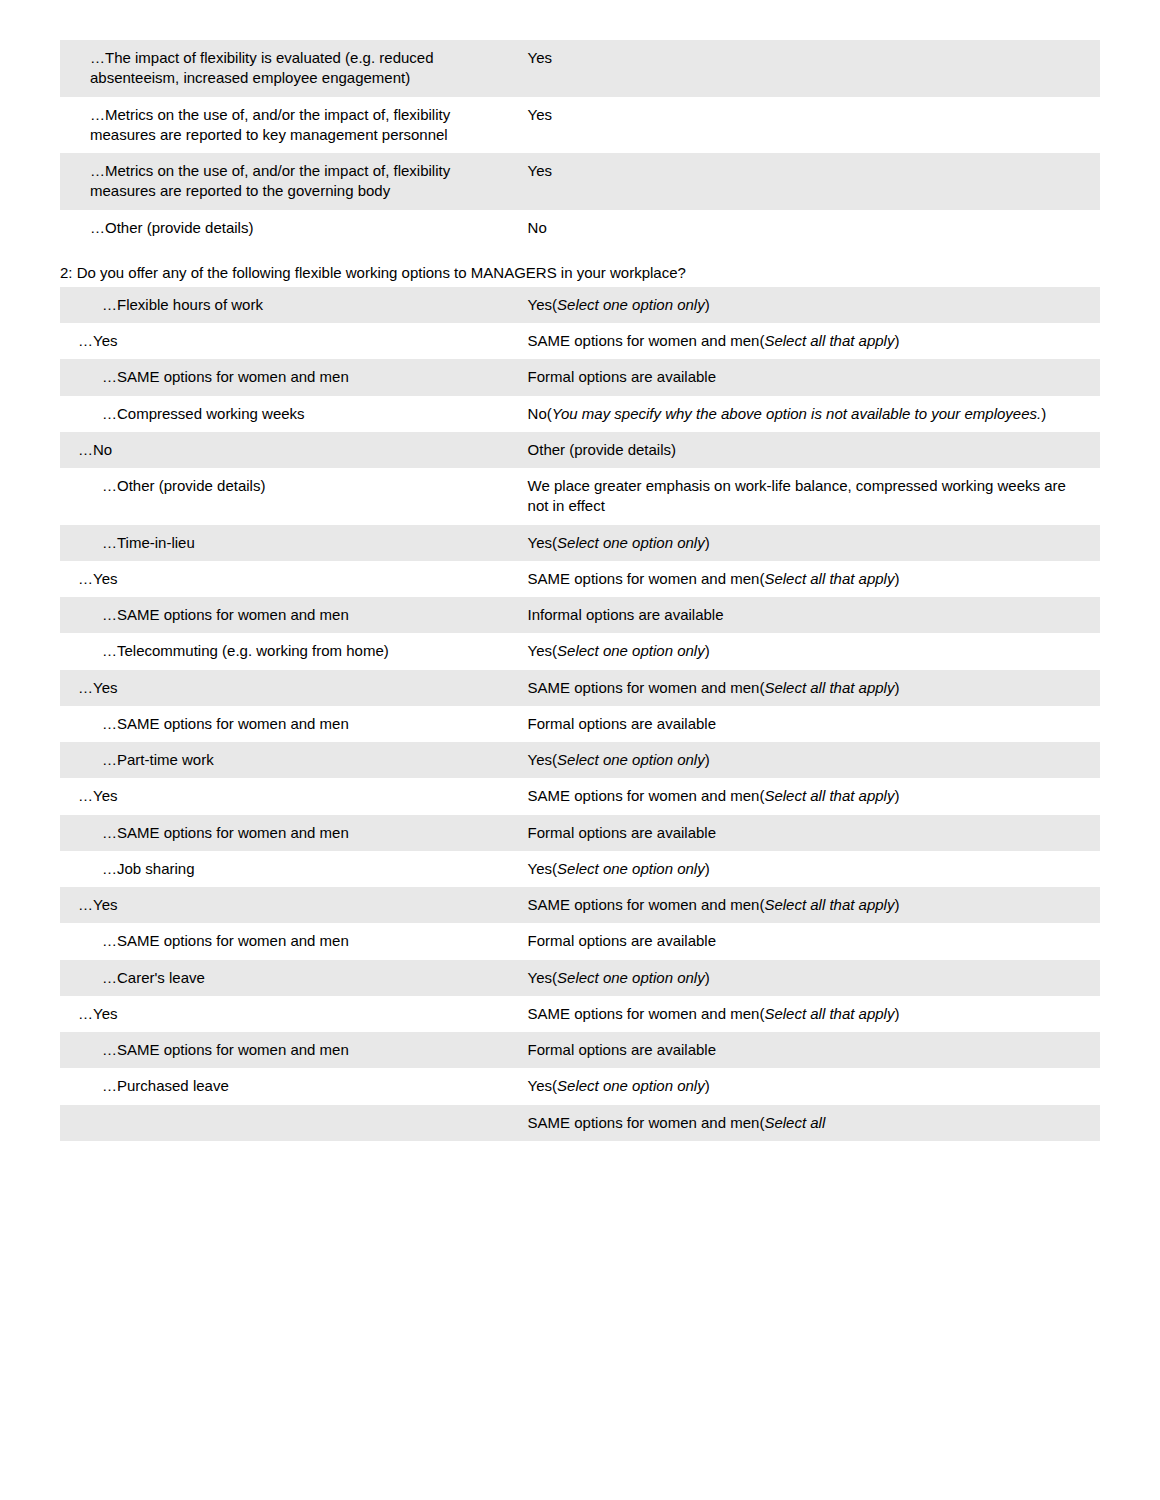| …The impact of flexibility is evaluated (e.g. reduced absenteeism, increased employee engagement) | Yes |
| …Metrics on the use of, and/or the impact of, flexibility measures are reported to key management personnel | Yes |
| …Metrics on the use of, and/or the impact of, flexibility measures are reported to the governing body | Yes |
| …Other (provide details) | No |
2: Do you offer any of the following flexible working options to MANAGERS in your workplace?
| …Flexible hours of work | Yes( Select one option only ) |
| …Yes | SAME options for women and men( Select all that apply ) |
| …SAME options for women and men | Formal options are available |
| …Compressed working weeks | No( You may specify why the above option is not available to your employees. ) |
| …No | Other (provide details) |
| …Other (provide details) | We place greater emphasis on work-life balance, compressed working weeks are not in effect |
| …Time-in-lieu | Yes( Select one option only ) |
| …Yes | SAME options for women and men( Select all that apply ) |
| …SAME options for women and men | Informal options are available |
| …Telecommuting (e.g. working from home) | Yes( Select one option only ) |
| …Yes | SAME options for women and men( Select all that apply ) |
| …SAME options for women and men | Formal options are available |
| …Part-time work | Yes( Select one option only ) |
| …Yes | SAME options for women and men( Select all that apply ) |
| …SAME options for women and men | Formal options are available |
| …Job sharing | Yes( Select one option only ) |
| …Yes | SAME options for women and men( Select all that apply ) |
| …SAME options for women and men | Formal options are available |
| …Carer's leave | Yes( Select one option only ) |
| …Yes | SAME options for women and men( Select all that apply ) |
| …SAME options for women and men | Formal options are available |
| …Purchased leave | Yes( Select one option only ) |
| | SAME options for women and men( Select all |